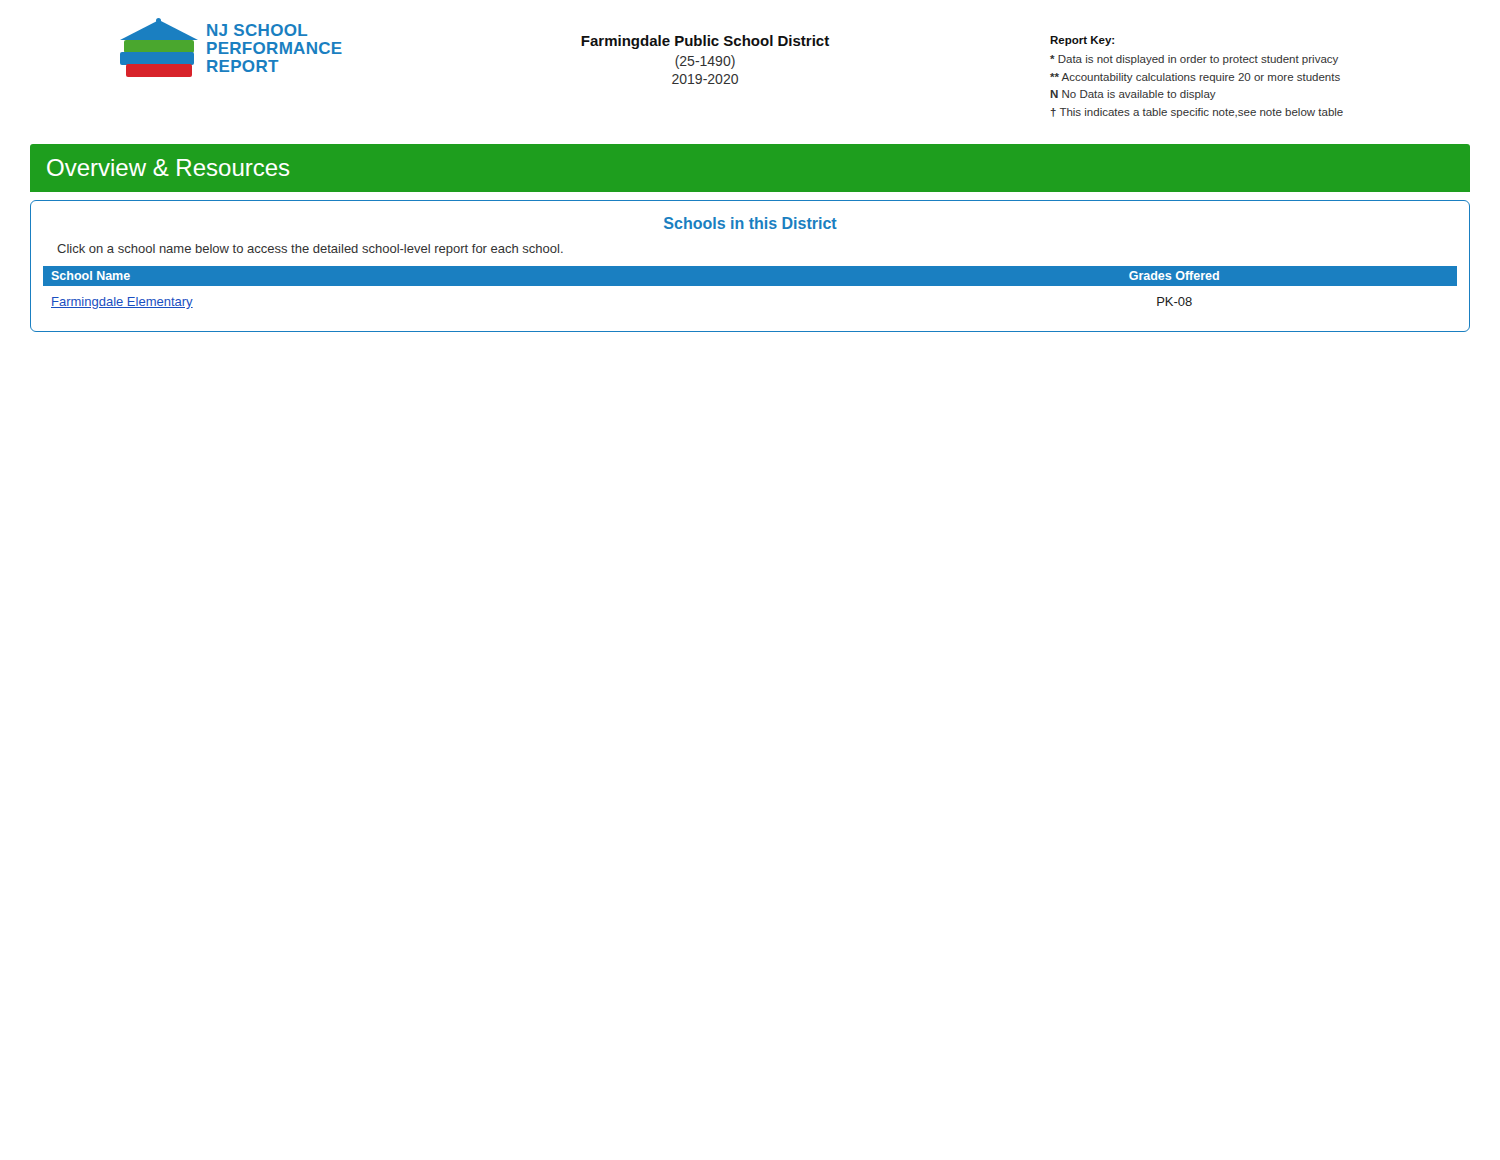NJ SCHOOL
PERFORMANCE
REPORT
Farmingdale Public School District
(25-1490)
2019-2020
Report Key:
* Data is not displayed in order to protect student privacy
** Accountability calculations require 20 or more students
N No Data is available to display
† This indicates a table specific note,see note below table
Overview & Resources
Schools in this District
Click on a school name below to access the detailed school-level report for each school.
| School Name | Grades Offered |
| --- | --- |
| Farmingdale Elementary | PK-08 |